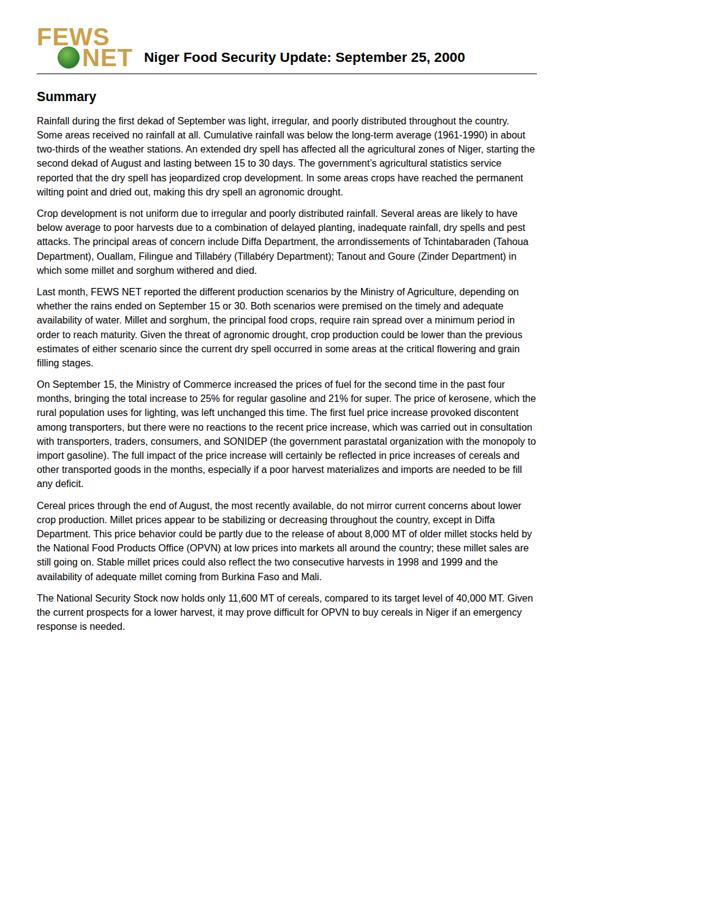FEWS NET
Niger Food Security Update: September 25, 2000
Summary
Rainfall during the first dekad of September was light, irregular, and poorly distributed throughout the country. Some areas received no rainfall at all. Cumulative rainfall was below the long-term average (1961-1990) in about two-thirds of the weather stations. An extended dry spell has affected all the agricultural zones of Niger, starting the second dekad of August and lasting between 15 to 30 days. The government’s agricultural statistics service reported that the dry spell has jeopardized crop development. In some areas crops have reached the permanent wilting point and dried out, making this dry spell an agronomic drought.
Crop development is not uniform due to irregular and poorly distributed rainfall. Several areas are likely to have below average to poor harvests due to a combination of delayed planting, inadequate rainfall, dry spells and pest attacks. The principal areas of concern include Diffa Department, the arrondissements of Tchintabaraden (Tahoua Department), Ouallam, Filingue and Tillabéry (Tillabéry Department); Tanout and Goure (Zinder Department) in which some millet and sorghum withered and died.
Last month, FEWS NET reported the different production scenarios by the Ministry of Agriculture, depending on whether the rains ended on September 15 or 30. Both scenarios were premised on the timely and adequate availability of water. Millet and sorghum, the principal food crops, require rain spread over a minimum period in order to reach maturity. Given the threat of agronomic drought, crop production could be lower than the previous estimates of either scenario since the current dry spell occurred in some areas at the critical flowering and grain filling stages.
On September 15, the Ministry of Commerce increased the prices of fuel for the second time in the past four months, bringing the total increase to 25% for regular gasoline and 21% for super. The price of kerosene, which the rural population uses for lighting, was left unchanged this time. The first fuel price increase provoked discontent among transporters, but there were no reactions to the recent price increase, which was carried out in consultation with transporters, traders, consumers, and SONIDEP (the government parastatal organization with the monopoly to import gasoline). The full impact of the price increase will certainly be reflected in price increases of cereals and other transported goods in the months, especially if a poor harvest materializes and imports are needed to be fill any deficit.
Cereal prices through the end of August, the most recently available, do not mirror current concerns about lower crop production. Millet prices appear to be stabilizing or decreasing throughout the country, except in Diffa Department. This price behavior could be partly due to the release of about 8,000 MT of older millet stocks held by the National Food Products Office (OPVN) at low prices into markets all around the country; these millet sales are still going on. Stable millet prices could also reflect the two consecutive harvests in 1998 and 1999 and the availability of adequate millet coming from Burkina Faso and Mali.
The National Security Stock now holds only 11,600 MT of cereals, compared to its target level of 40,000 MT. Given the current prospects for a lower harvest, it may prove difficult for OPVN to buy cereals in Niger if an emergency response is needed.